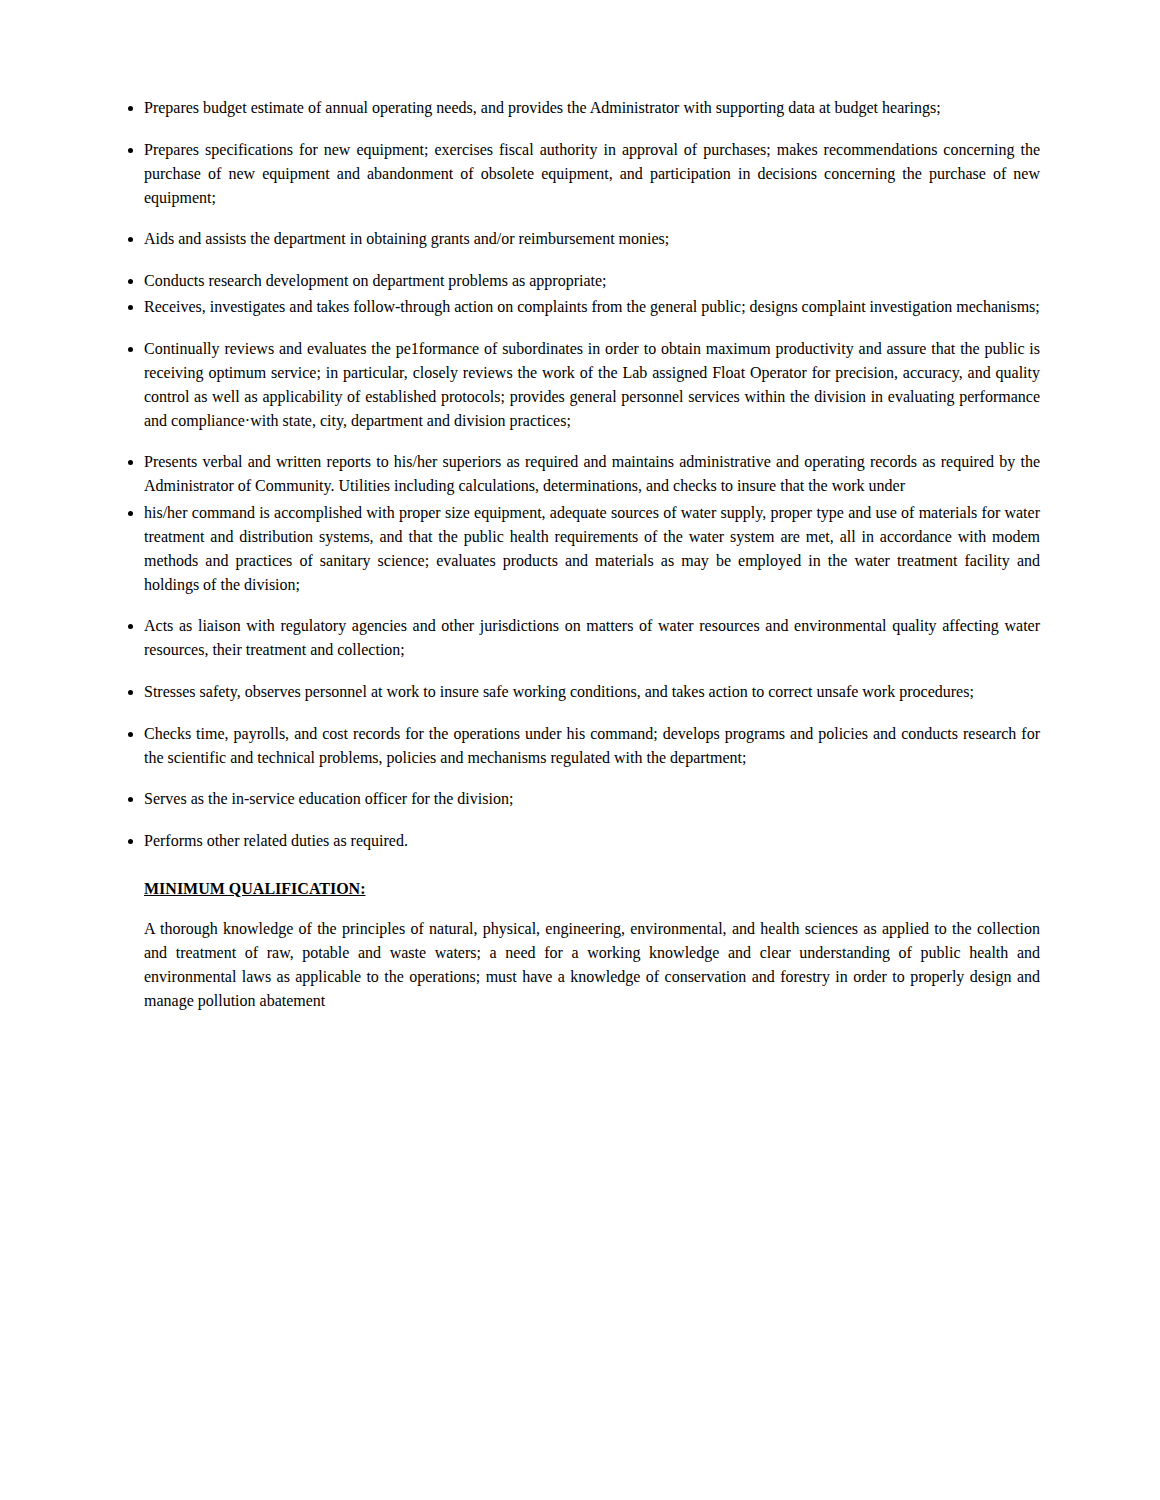Prepares budget estimate of annual operating needs, and provides the Administrator with supporting data at budget hearings;
Prepares specifications for new equipment; exercises fiscal authority in approval of purchases; makes recommendations concerning the purchase of new equipment and abandonment of obsolete equipment, and participation in decisions concerning the purchase of new equipment;
Aids and assists the department in obtaining grants and/or reimbursement monies;
Conducts research development on department problems as appropriate;
Receives, investigates and takes follow-through action on complaints from the general public; designs complaint investigation mechanisms;
Continually reviews and evaluates the pe1formance of subordinates in order to obtain maximum productivity and assure that the public is receiving optimum service; in particular, closely reviews the work of the Lab assigned Float Operator for precision, accuracy, and quality control as well as applicability of established protocols; provides general personnel services within the division in evaluating performance and compliance·with state, city, department and division practices;
Presents verbal and written reports to his/her superiors as required and maintains administrative and operating records as required by the Administrator of Community. Utilities including calculations, determinations, and checks to insure that the work under
his/her command is accomplished with proper size equipment, adequate sources of water supply, proper type and use of materials for water treatment and distribution systems, and that the public health requirements of the water system are met, all in accordance with modem methods and practices of sanitary science; evaluates products and materials as may be employed in the water treatment facility and holdings of the division;
Acts as liaison with regulatory agencies and other jurisdictions on matters of water resources and environmental quality affecting water resources, their treatment and collection;
Stresses safety, observes personnel at work to insure safe working conditions, and takes action to correct unsafe work procedures;
Checks time, payrolls, and cost records for the operations under his command; develops programs and policies and conducts research for the scientific and technical problems, policies and mechanisms regulated with the department;
Serves as the in-service education officer for the division;
Performs other related duties as required.
MINIMUM QUALIFICATION:
A thorough knowledge of the principles of natural, physical, engineering, environmental, and health sciences as applied to the collection and treatment of raw, potable and waste waters; a need for a working knowledge and clear understanding of public health and environmental laws as applicable to the operations; must have a knowledge of conservation and forestry in order to properly design and manage pollution abatement